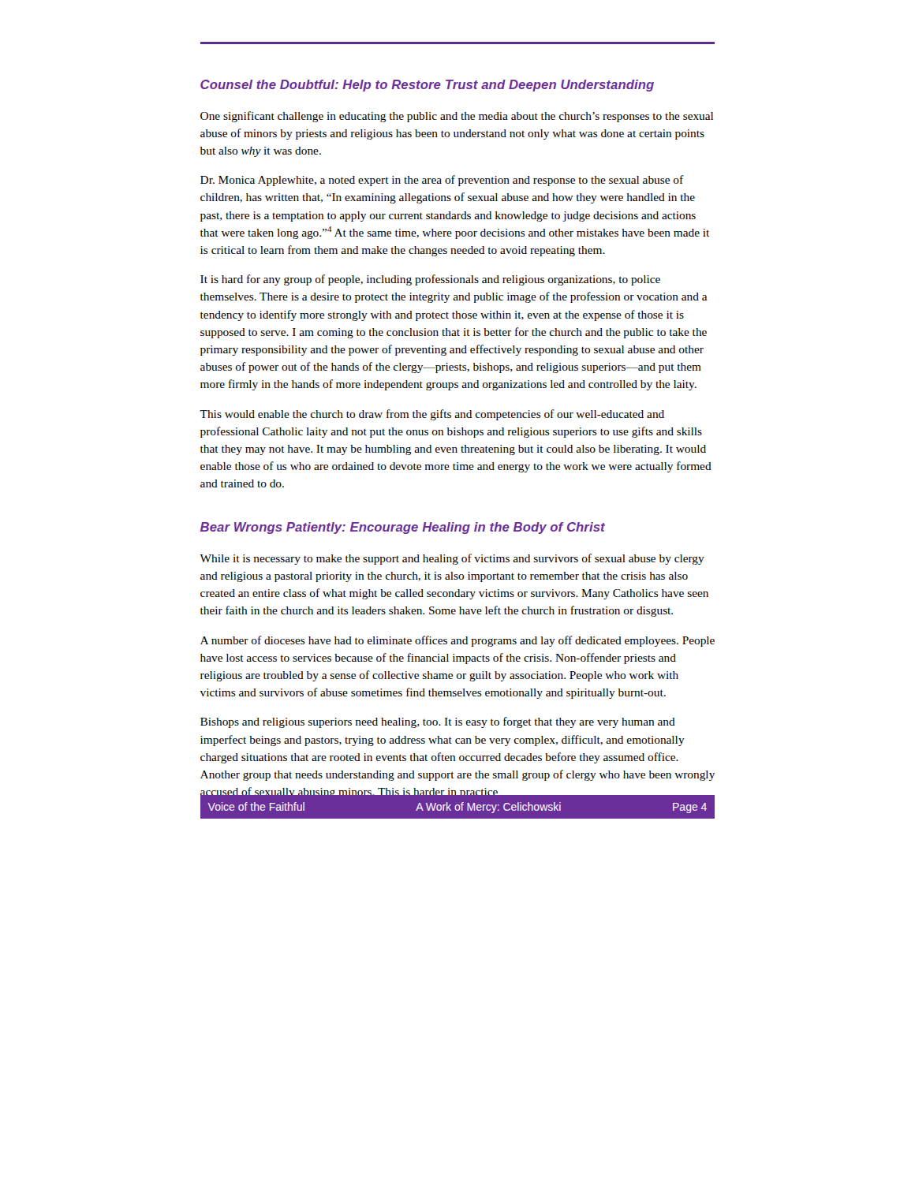Counsel the Doubtful: Help to Restore Trust and Deepen Understanding
One significant challenge in educating the public and the media about the church’s responses to the sexual abuse of minors by priests and religious has been to understand not only what was done at certain points but also why it was done.
Dr. Monica Applewhite, a noted expert in the area of prevention and response to the sexual abuse of children, has written that, “In examining allegations of sexual abuse and how they were handled in the past, there is a temptation to apply our current standards and knowledge to judge decisions and actions that were taken long ago.”4 At the same time, where poor decisions and other mistakes have been made it is critical to learn from them and make the changes needed to avoid repeating them.
It is hard for any group of people, including professionals and religious organizations, to police themselves. There is a desire to protect the integrity and public image of the profession or vocation and a tendency to identify more strongly with and protect those within it, even at the expense of those it is supposed to serve. I am coming to the conclusion that it is better for the church and the public to take the primary responsibility and the power of preventing and effectively responding to sexual abuse and other abuses of power out of the hands of the clergy—priests, bishops, and religious superiors—and put them more firmly in the hands of more independent groups and organizations led and controlled by the laity.
This would enable the church to draw from the gifts and competencies of our well-educated and professional Catholic laity and not put the onus on bishops and religious superiors to use gifts and skills that they may not have. It may be humbling and even threatening but it could also be liberating. It would enable those of us who are ordained to devote more time and energy to the work we were actually formed and trained to do.
Bear Wrongs Patiently: Encourage Healing in the Body of Christ
While it is necessary to make the support and healing of victims and survivors of sexual abuse by clergy and religious a pastoral priority in the church, it is also important to remember that the crisis has also created an entire class of what might be called secondary victims or survivors. Many Catholics have seen their faith in the church and its leaders shaken. Some have left the church in frustration or disgust.
A number of dioceses have had to eliminate offices and programs and lay off dedicated employees. People have lost access to services because of the financial impacts of the crisis. Non-offender priests and religious are troubled by a sense of collective shame or guilt by association. People who work with victims and survivors of abuse sometimes find themselves emotionally and spiritually burnt-out.
Bishops and religious superiors need healing, too. It is easy to forget that they are very human and imperfect beings and pastors, trying to address what can be very complex, difficult, and emotionally charged situations that are rooted in events that often occurred decades before they assumed office. Another group that needs understanding and support are the small group of clergy who have been wrongly accused of sexually abusing minors. This is harder in practice
Voice of the Faithful A Work of Mercy: Celichowski Page 4